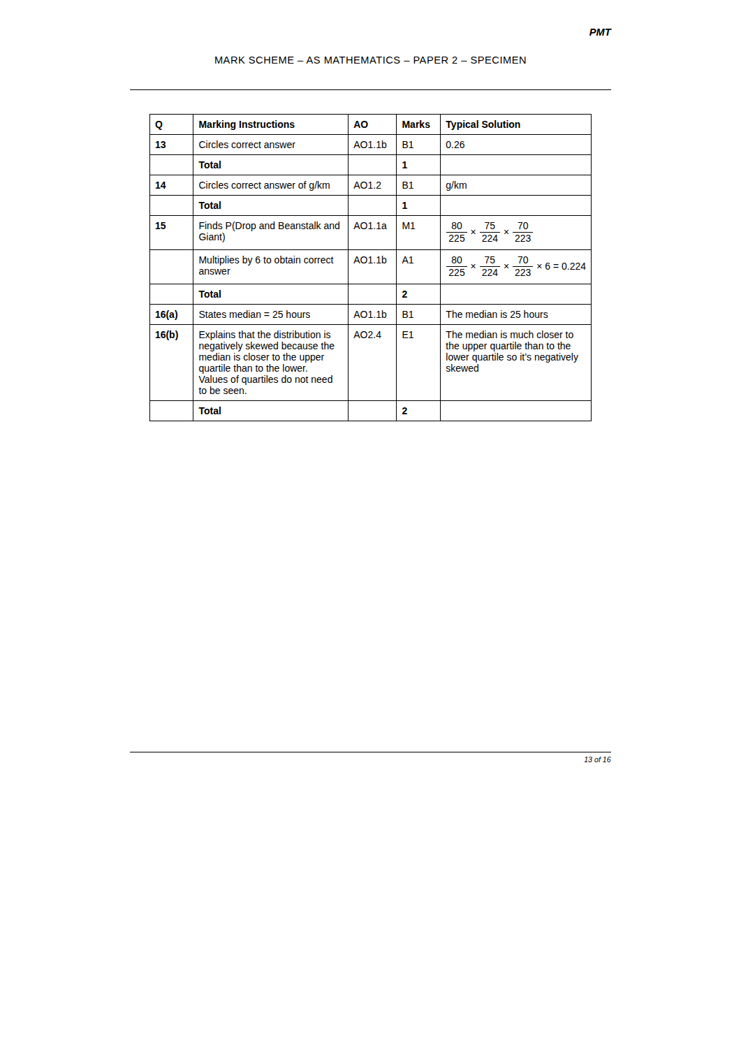PMT
MARK SCHEME – AS MATHEMATICS – PAPER 2 – SPECIMEN
| Q | Marking Instructions | AO | Marks | Typical Solution |
| --- | --- | --- | --- | --- |
| 13 | Circles correct answer | AO1.1b | B1 | 0.26 |
| | Total | | 1 | |
| 14 | Circles correct answer of g/km | AO1.2 | B1 | g/km |
| | Total | | 1 | |
| 15 | Finds P(Drop and Beanstalk and Giant) | AO1.1a | M1 | 80 225 × 75 224 × 70 223 |
| | Multiplies by 6 to obtain correct answer | AO1.1b | A1 | 80 225 × 75 224 × 70 223 × 6 = 0.224 |
| | Total | | 2 | |
| 16(a) | States median = 25 hours | AO1.1b | B1 | The median is 25 hours |
| 16(b) | Explains that the distribution is negatively skewed because the median is closer to the upper quartile than to the lower. Values of quartiles do not need to be seen. | AO2.4 | E1 | The median is much closer to the upper quartile than to the lower quartile so it’s negatively skewed |
| | Total | | 2 | |
13 of 16